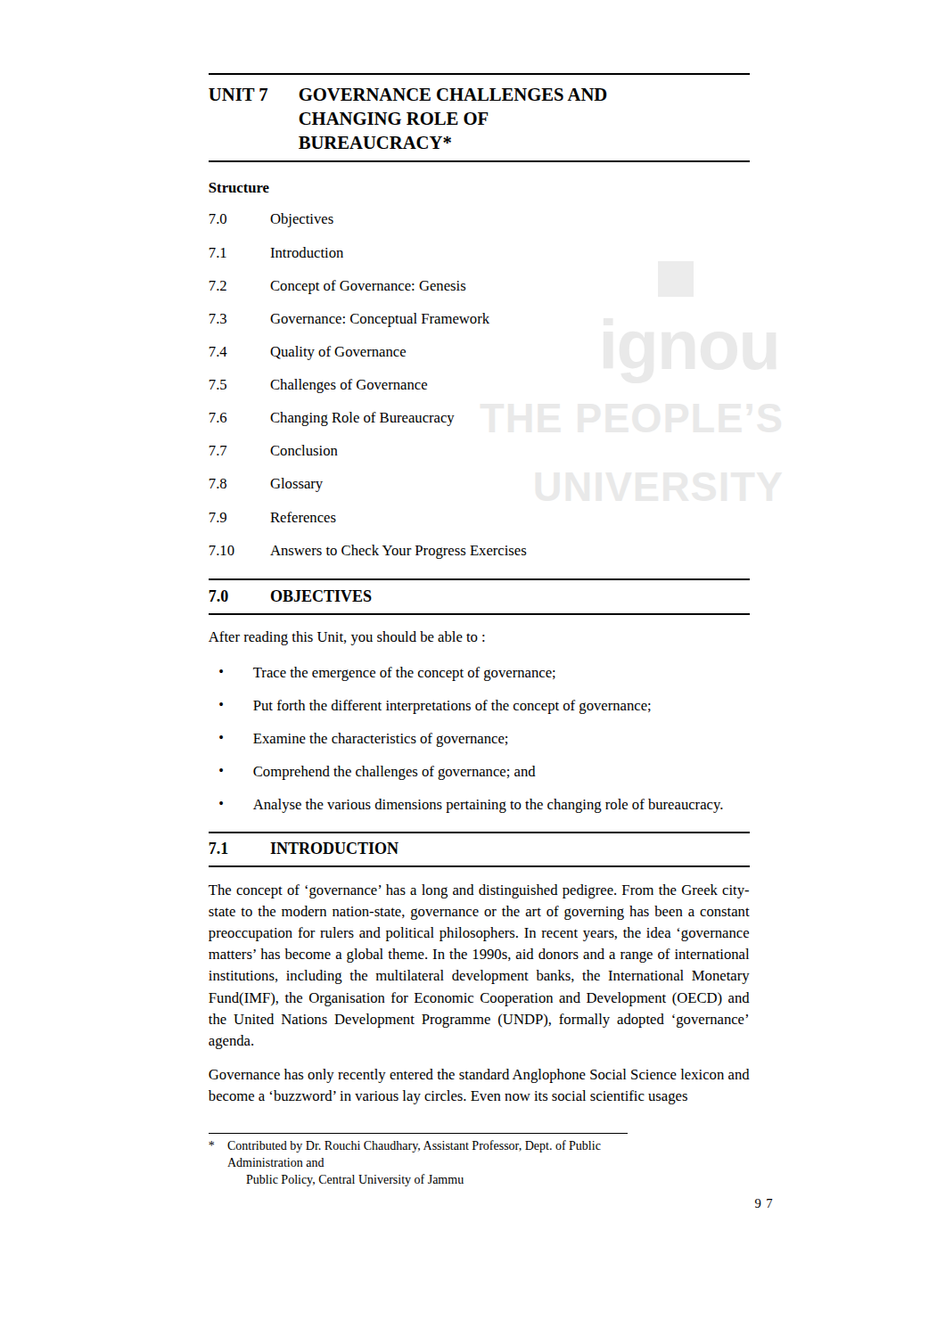ignou
THE PEOPLE’S
UNIVERSITY
UNIT 7 GOVERNANCE CHALLENGES AND
CHANGING ROLE OF
BUREAUCRACY*
Structure
7.0 Objectives
7.1 Introduction
7.2 Concept of Governance: Genesis
7.3 Governance: Conceptual Framework
7.4 Quality of Governance
7.5 Challenges of Governance
7.6 Changing Role of Bureaucracy
7.7 Conclusion
7.8 Glossary
7.9 References
7.10 Answers to Check Your Progress Exercises
7.0 OBJECTIVES
After reading this Unit, you should be able to :
Trace the emergence of the concept of governance;
Put forth the different interpretations of the concept of governance;
Examine the characteristics of governance;
Comprehend the challenges of governance; and
Analyse the various dimensions pertaining to the changing role of bureaucracy.
7.1 INTRODUCTION
The concept of ‘governance’ has a long and distinguished pedigree. From the Greek city-state to the modern nation-state, governance or the art of governing has been a constant preoccupation for rulers and political philosophers. In recent years, the idea ‘governance matters’ has become a global theme. In the 1990s, aid donors and a range of international institutions, including the multilateral development banks, the International Monetary Fund(IMF), the Organisation for Economic Cooperation and Development (OECD) and the United Nations Development Programme (UNDP), formally adopted ‘governance’ agenda.
Governance has only recently entered the standard Anglophone Social Science lexicon and become a ‘buzzword’ in various lay circles. Even now its social scientific usages
* Contributed by Dr. Rouchi Chaudhary, Assistant Professor, Dept. of Public Administration and Public Policy, Central University of Jammu
9 7